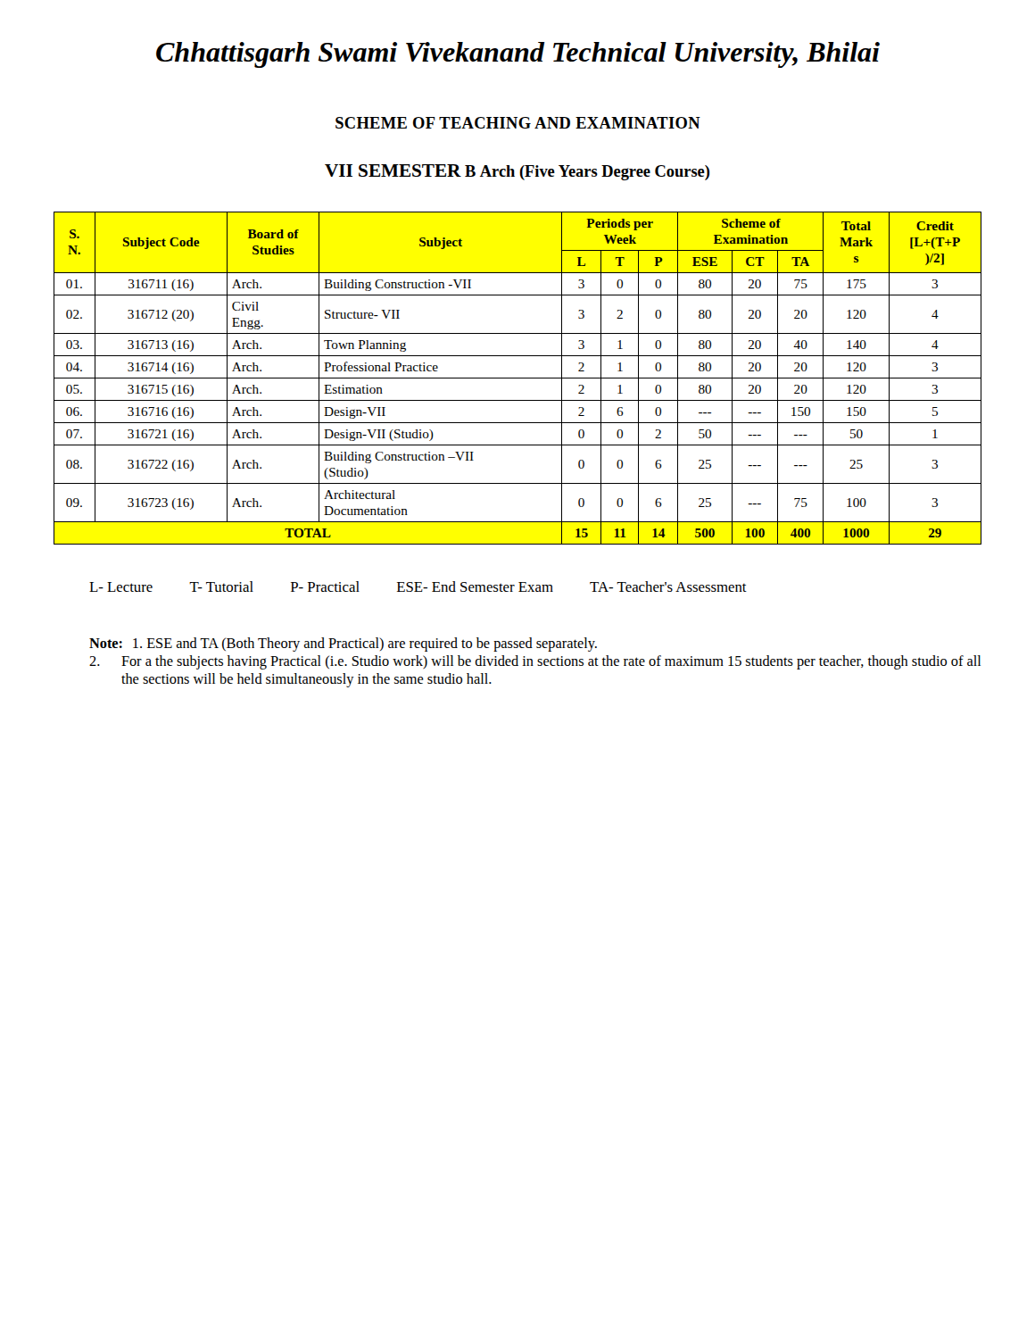Chhattisgarh Swami Vivekanand Technical University, Bhilai
SCHEME OF TEACHING AND EXAMINATION
VII SEMESTER B Arch (Five Years Degree Course)
| S. N. | Subject Code | Board of Studies | Subject | Periods per Week | Scheme of Examination | Total Mark s | Credit [L+(T+P )/2] |
| --- | --- | --- | --- | --- | --- | --- | --- |
| L | T | P | ESE | CT | TA |
| 01. | 316711 (16) | Arch. | Building Construction -VII | 3 | 0 | 0 | 80 | 20 | 75 | 175 | 3 |
| 02. | 316712 (20) | Civil Engg. | Structure- VII | 3 | 2 | 0 | 80 | 20 | 20 | 120 | 4 |
| 03. | 316713 (16) | Arch. | Town Planning | 3 | 1 | 0 | 80 | 20 | 40 | 140 | 4 |
| 04. | 316714 (16) | Arch. | Professional Practice | 2 | 1 | 0 | 80 | 20 | 20 | 120 | 3 |
| 05. | 316715 (16) | Arch. | Estimation | 2 | 1 | 0 | 80 | 20 | 20 | 120 | 3 |
| 06. | 316716 (16) | Arch. | Design-VII | 2 | 6 | 0 | --- | --- | 150 | 150 | 5 |
| 07. | 316721 (16) | Arch. | Design-VII (Studio) | 0 | 0 | 2 | 50 | --- | --- | 50 | 1 |
| 08. | 316722 (16) | Arch. | Building Construction –VII (Studio) | 0 | 0 | 6 | 25 | --- | --- | 25 | 3 |
| 09. | 316723 (16) | Arch. | Architectural Documentation | 0 | 0 | 6 | 25 | --- | 75 | 100 | 3 |
| TOTAL | 15 | 11 | 14 | 500 | 100 | 400 | 1000 | 29 |
L- Lecture T- Tutorial P- Practical ESE- End Semester Exam TA- Teacher's Assessment
Note: 1. ESE and TA (Both Theory and Practical) are required to be passed separately.
2. For a the subjects having Practical (i.e. Studio work) will be divided in sections at the rate of maximum 15 students per teacher, though studio of all the sections will be held simultaneously in the same studio hall.